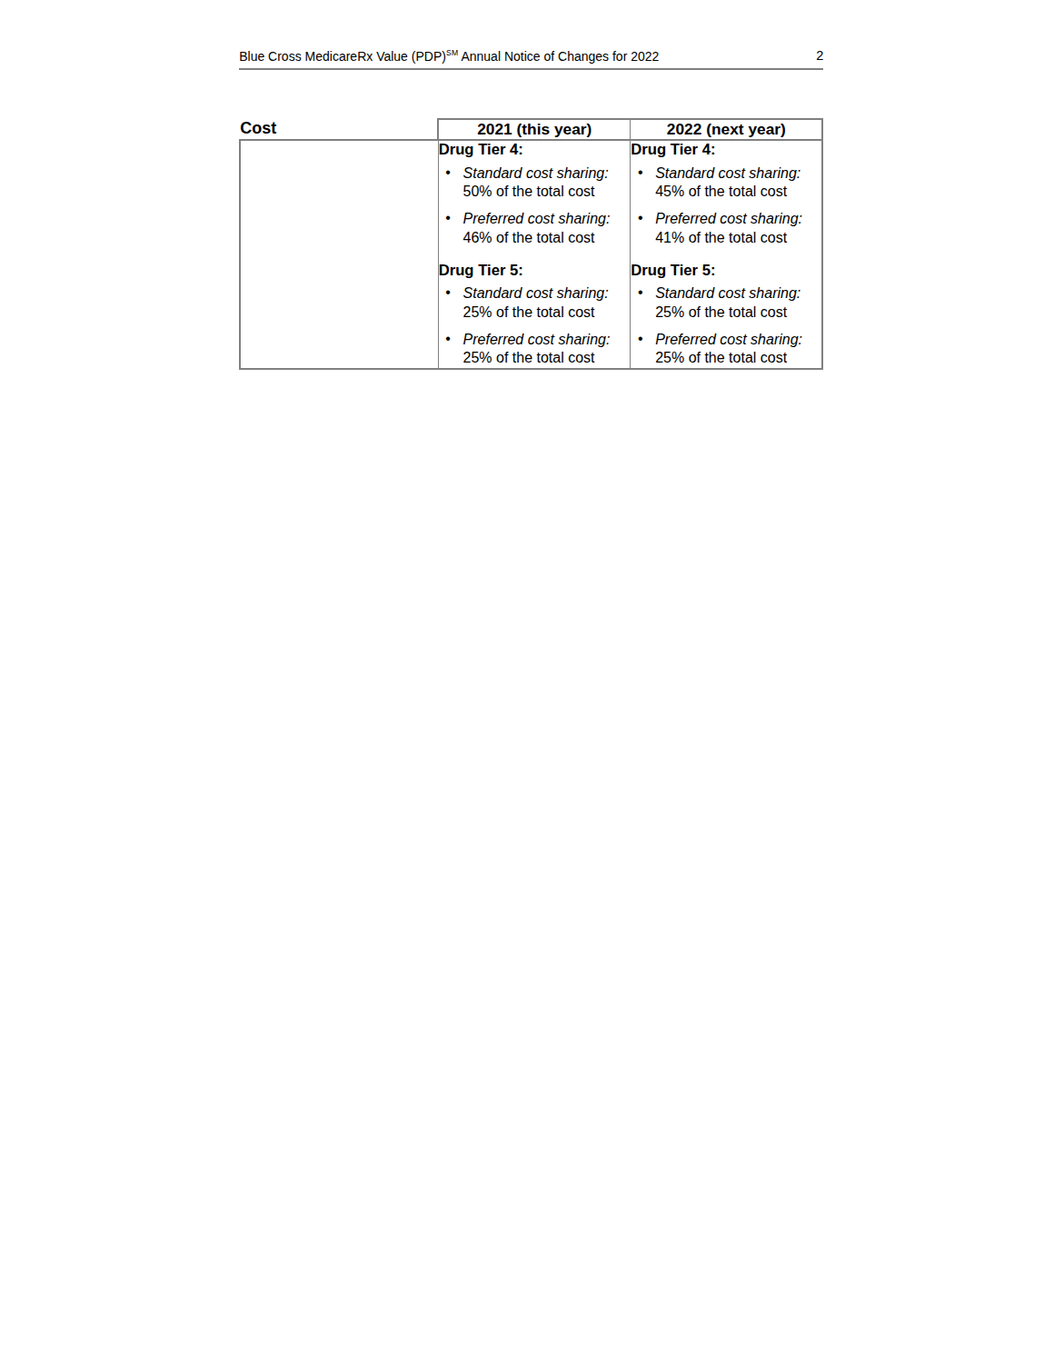Blue Cross MedicareRx Value (PDP)SM Annual Notice of Changes for 2022
2
| Cost | 2021 (this year) | 2022 (next year) |
| --- | --- | --- |
| | Drug Tier 4: Standard cost sharing: 50% of the total cost Preferred cost sharing: 46% of the total cost Drug Tier 5: Standard cost sharing: 25% of the total cost Preferred cost sharing: 25% of the total cost | Drug Tier 4: Standard cost sharing: 45% of the total cost Preferred cost sharing: 41% of the total cost Drug Tier 5: Standard cost sharing: 25% of the total cost Preferred cost sharing: 25% of the total cost |